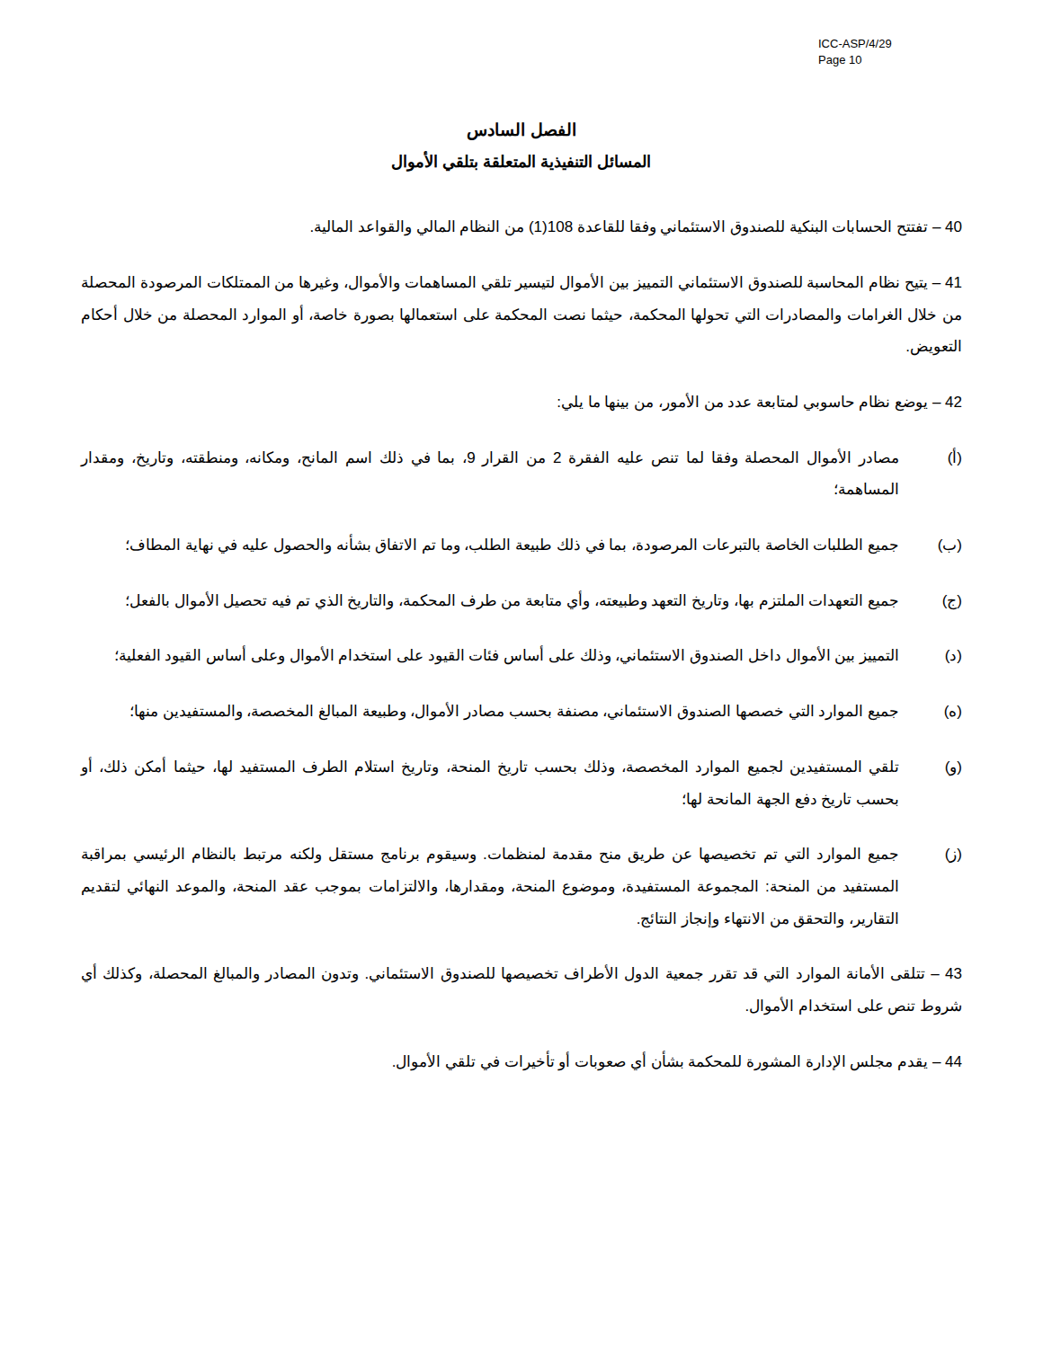ICC-ASP/4/29
Page 10
الفصل السادس
المسائل التنفيذية المتعلقة بتلقي الأموال
40 – تفتتح الحسابات البنكية للصندوق الاستئماني وفقا للقاعدة 108(1) من النظام المالي والقواعد المالية.
41 – يتيح نظام المحاسبة للصندوق الاستئماني التمييز بين الأموال لتيسير تلقي المساهمات والأموال، وغيرها من الممتلكات المرصودة المحصلة من خلال الغرامات والمصادرات التي تحولها المحكمة، حيثما نصت المحكمة على استعمالها بصورة خاصة، أو الموارد المحصلة من خلال أحكام التعويض.
42 – يوضع نظام حاسوبي لمتابعة عدد من الأمور، من بينها ما يلي:
(أ) مصادر الأموال المحصلة وفقا لما تنص عليه الفقرة 2 من القرار 9، بما في ذلك اسم المانح، ومكانه، ومنطقته، وتاريخ، ومقدار المساهمة؛
(ب) جميع الطلبات الخاصة بالتبرعات المرصودة، بما في ذلك طبيعة الطلب، وما تم الاتفاق بشأنه والحصول عليه في نهاية المطاف؛
(ج) جميع التعهدات الملتزم بها، وتاريخ التعهد وطبيعته، وأي متابعة من طرف المحكمة، والتاريخ الذي تم فيه تحصيل الأموال بالفعل؛
(د) التمييز بين الأموال داخل الصندوق الاستئماني، وذلك على أساس فئات القيود على استخدام الأموال وعلى أساس القيود الفعلية؛
(ه) جميع الموارد التي خصصها الصندوق الاستئماني، مصنفة بحسب مصادر الأموال، وطبيعة المبالغ المخصصة، والمستفيدين منها؛
(و) تلقي المستفيدين لجميع الموارد المخصصة، وذلك بحسب تاريخ المنحة، وتاريخ استلام الطرف المستفيد لها، حيثما أمكن ذلك، أو بحسب تاريخ دفع الجهة المانحة لها؛
(ز) جميع الموارد التي تم تخصيصها عن طريق منح مقدمة لمنظمات. وسيقوم برنامج مستقل ولكنه مرتبط بالنظام الرئيسي بمراقبة المستفيد من المنحة: المجموعة المستفيدة، وموضوع المنحة، ومقدارها، والالتزامات بموجب عقد المنحة، والموعد النهائي لتقديم التقارير، والتحقق من الانتهاء وإنجاز النتائج.
43 – تتلقى الأمانة الموارد التي قد تقرر جمعية الدول الأطراف تخصيصها للصندوق الاستئماني. وتدون المصادر والمبالغ المحصلة، وكذلك أي شروط تنص على استخدام الأموال.
44 – يقدم مجلس الإدارة المشورة للمحكمة بشأن أي صعوبات أو تأخيرات في تلقي الأموال.